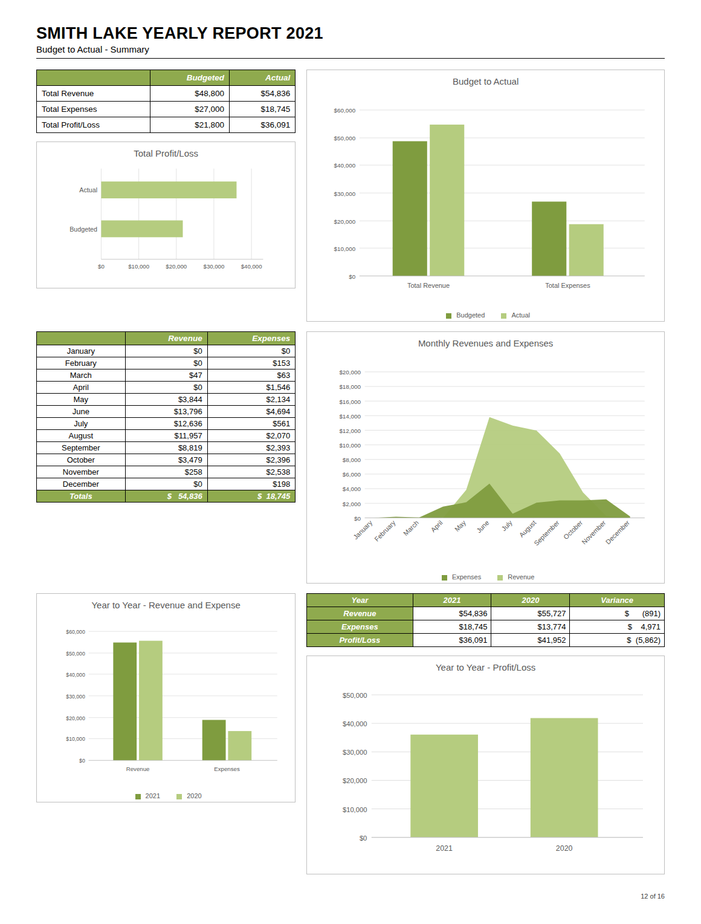SMITH LAKE YEARLY REPORT 2021
Budget to Actual - Summary
| | Budgeted | Actual |
| --- | --- | --- |
| Total Revenue | $48,800 | $54,836 |
| Total Expenses | $27,000 | $18,745 |
| Total Profit/Loss | $21,800 | $36,091 |
Total Profit/Loss
Actual Budgeted $0 $10,000 $20,000 $30,000 $40,000
Budget to Actual
$0 $10,000 $20,000 $30,000 $40,000 $50,000 $60,000 Total Revenue Total Expenses
Budgeted Actual
| | Revenue | Expenses |
| --- | --- | --- |
| January | $0 | $0 |
| February | $0 | $153 |
| March | $47 | $63 |
| April | $0 | $1,546 |
| May | $3,844 | $2,134 |
| June | $13,796 | $4,694 |
| July | $12,636 | $561 |
| August | $11,957 | $2,070 |
| September | $8,819 | $2,393 |
| October | $3,479 | $2,396 |
| November | $258 | $2,538 |
| December | $0 | $198 |
| Totals | $ 54,836 | $ 18,745 |
Monthly Revenues and Expenses
$0 $2,000 $4,000 $6,000 $8,000 $10,000 $12,000 $14,000 $16,000 $18,000 $20,000 January February March April May June July August September October November December
Expenses Revenue
Year to Year - Revenue and Expense
$0 $10,000 $20,000 $30,000 $40,000 $50,000 $60,000 Revenue Expenses
2021 2020
| Year | 2021 | 2020 | Variance |
| --- | --- | --- | --- |
| Revenue | $54,836 | $55,727 | $ (891) |
| Expenses | $18,745 | $13,774 | $ 4,971 |
| Profit/Loss | $36,091 | $41,952 | $ (5,862) |
Year to Year - Profit/Loss
$0 $10,000 $20,000 $30,000 $40,000 $50,000 2021 2020
12 of 16